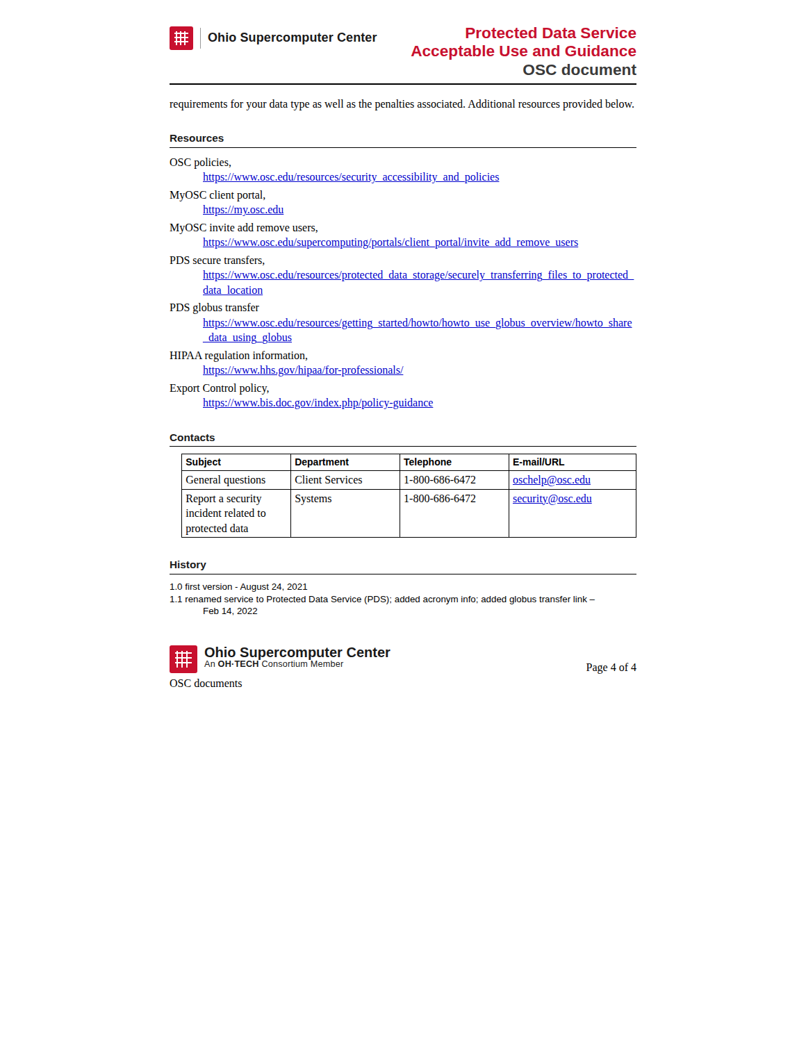Ohio Supercomputer Center
Protected Data Service
Acceptable Use and Guidance
OSC document
requirements for your data type as well as the penalties associated. Additional resources provided below.
Resources
OSC policies,
https://www.osc.edu/resources/security_accessibility_and_policies
MyOSC client portal,
https://my.osc.edu
MyOSC invite add remove users,
https://www.osc.edu/supercomputing/portals/client_portal/invite_add_remove_users
PDS secure transfers,
https://www.osc.edu/resources/protected_data_storage/securely_transferring_files_to_protected_data_location
PDS globus transfer
https://www.osc.edu/resources/getting_started/howto/howto_use_globus_overview/howto_share_data_using_globus
HIPAA regulation information,
https://www.hhs.gov/hipaa/for-professionals/
Export Control policy,
https://www.bis.doc.gov/index.php/policy-guidance
Contacts
| Subject | Department | Telephone | E-mail/URL |
| --- | --- | --- | --- |
| General questions | Client Services | 1-800-686-6472 | oschelp@osc.edu |
| Report a security incident related to protected data | Systems | 1-800-686-6472 | security@osc.edu |
History
1.0 first version - August 24, 2021
1.1 renamed service to Protected Data Service (PDS); added acronym info; added globus transfer link –
Feb 14, 2022
Ohio Supercomputer Center
An OH·TECH Consortium Member
OSC documents
Page 4 of 4